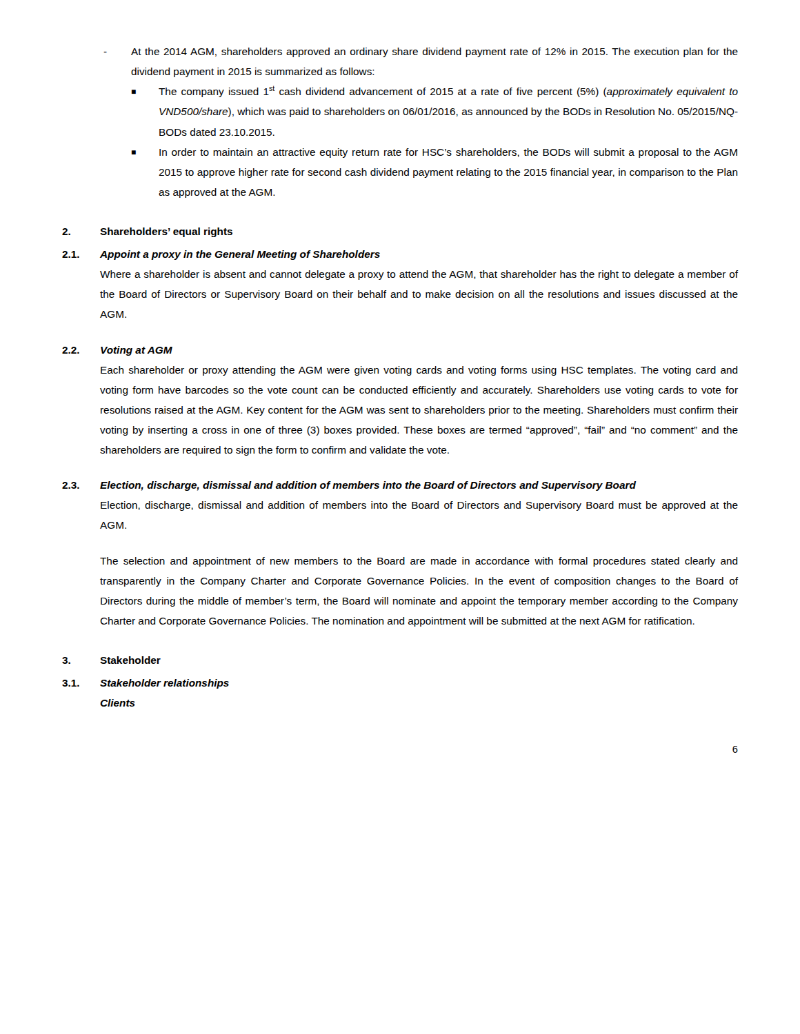-
At the 2014 AGM, shareholders approved an ordinary share dividend payment rate of 12% in 2015. The execution plan for the dividend payment in 2015 is summarized as follows:
■
The company issued 1st cash dividend advancement of 2015 at a rate of five percent (5%) (approximately equivalent to VND500/share), which was paid to shareholders on 06/01/2016, as announced by the BODs in Resolution No. 05/2015/NQ-BODs dated 23.10.2015.
■
In order to maintain an attractive equity return rate for HSC’s shareholders, the BODs will submit a proposal to the AGM 2015 to approve higher rate for second cash dividend payment relating to the 2015 financial year, in comparison to the Plan as approved at the AGM.
2.
Shareholders’ equal rights
2.1.
Appoint a proxy in the General Meeting of Shareholders
Where a shareholder is absent and cannot delegate a proxy to attend the AGM, that shareholder has the right to delegate a member of the Board of Directors or Supervisory Board on their behalf and to make decision on all the resolutions and issues discussed at the AGM.
2.2.
Voting at AGM
Each shareholder or proxy attending the AGM were given voting cards and voting forms using HSC templates. The voting card and voting form have barcodes so the vote count can be conducted efficiently and accurately. Shareholders use voting cards to vote for resolutions raised at the AGM. Key content for the AGM was sent to shareholders prior to the meeting. Shareholders must confirm their voting by inserting a cross in one of three (3) boxes provided. These boxes are termed “approved”, “fail” and “no comment” and the shareholders are required to sign the form to confirm and validate the vote.
2.3.
Election, discharge, dismissal and addition of members into the Board of Directors and Supervisory Board
Election, discharge, dismissal and addition of members into the Board of Directors and Supervisory Board must be approved at the AGM.
The selection and appointment of new members to the Board are made in accordance with formal procedures stated clearly and transparently in the Company Charter and Corporate Governance Policies. In the event of composition changes to the Board of Directors during the middle of member’s term, the Board will nominate and appoint the temporary member according to the Company Charter and Corporate Governance Policies. The nomination and appointment will be submitted at the next AGM for ratification.
3.
Stakeholder
3.1.
Stakeholder relationships
Clients
6